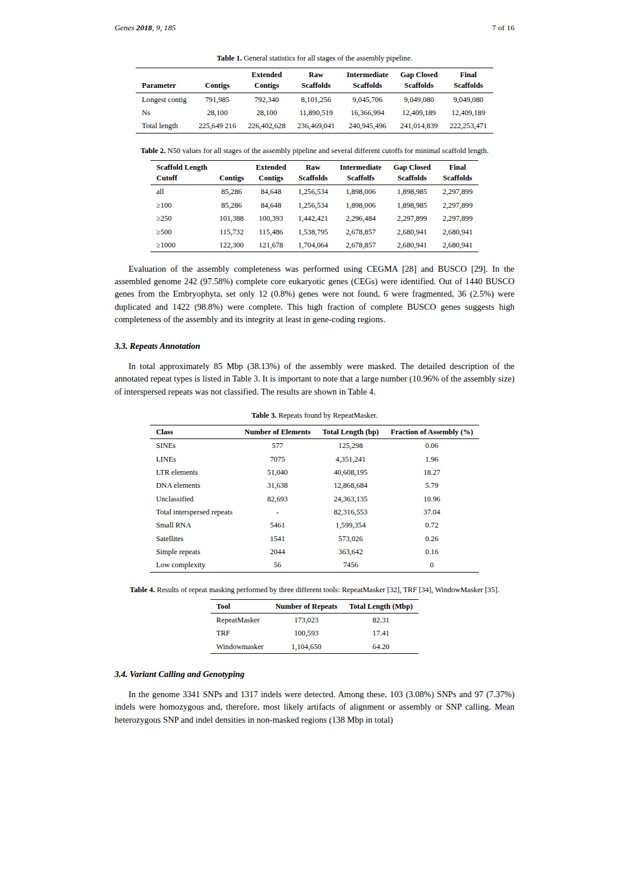Genes 2018, 9, 185 7 of 16
Table 1. General statistics for all stages of the assembly pipeline.
| Parameter | Contigs | Extended Contigs | Raw Scaffolds | Intermediate Scaffolds | Gap Closed Scaffolds | Final Scaffolds |
| --- | --- | --- | --- | --- | --- | --- |
| Longest contig | 791,985 | 792,340 | 8,101,256 | 9,045,706 | 9,049,080 | 9,049,080 |
| Ns | 28,100 | 28,100 | 11,890,519 | 16,366,994 | 12,409,189 | 12,409,189 |
| Total length | 225,649 216 | 226,402,628 | 236,469,041 | 240,945,496 | 241,014,839 | 222,253,471 |
Table 2. N50 values for all stages of the assembly pipeline and several different cutoffs for minimal scaffold length.
| Scaffold Length Cutoff | Contigs | Extended Contigs | Raw Scaffolds | Intermediate Scaffolfs | Gap Closed Scaffolds | Final Scaffolds |
| --- | --- | --- | --- | --- | --- | --- |
| all | 85,286 | 84,648 | 1,256,534 | 1,898,006 | 1,898,985 | 2,297,899 |
| ≥100 | 85,286 | 84,648 | 1,256,534 | 1,898,006 | 1,898,985 | 2,297,899 |
| ≥250 | 101,388 | 100,393 | 1,442,421 | 2,296,484 | 2,297,899 | 2,297,899 |
| ≥500 | 115,732 | 115,486 | 1,538,795 | 2,678,857 | 2,680,941 | 2,680,941 |
| ≥1000 | 122,300 | 121,678 | 1,704,064 | 2,678,857 | 2,680,941 | 2,680,941 |
Evaluation of the assembly completeness was performed using CEGMA [28] and BUSCO [29]. In the assembled genome 242 (97.58%) complete core eukaryotic genes (CEGs) were identified. Out of 1440 BUSCO genes from the Embryophyta, set only 12 (0.8%) genes were not found, 6 were fragmented, 36 (2.5%) were duplicated and 1422 (98.8%) were complete. This high fraction of complete BUSCO genes suggests high completeness of the assembly and its integrity at least in gene-coding regions.
3.3. Repeats Annotation
In total approximately 85 Mbp (38.13%) of the assembly were masked. The detailed description of the annotated repeat types is listed in Table 3. It is important to note that a large number (10.96% of the assembly size) of interspersed repeats was not classified. The results are shown in Table 4.
Table 3. Repeats found by RepeatMasker.
| Class | Number of Elements | Total Length (bp) | Fraction of Assembly (%) |
| --- | --- | --- | --- |
| SINEs | 577 | 125,298 | 0.06 |
| LINEs | 7075 | 4,351,241 | 1.96 |
| LTR elements | 51,040 | 40,608,195 | 18.27 |
| DNA elements | 31,638 | 12,868,684 | 5.79 |
| Unclassified | 82,693 | 24,363,135 | 10.96 |
| Total interspersed repeats | - | 82,316,553 | 37.04 |
| Small RNA | 5461 | 1,599,354 | 0.72 |
| Satellites | 1541 | 573,026 | 0.26 |
| Simple repeats | 2044 | 363,642 | 0.16 |
| Low complexity | 56 | 7456 | 0 |
Table 4. Results of repeat masking performed by three different tools: RepeatMasker [32], TRF [34], WindowMasker [35].
| Tool | Number of Repeats | Total Length (Mbp) |
| --- | --- | --- |
| RepeatMasker | 173,023 | 82.31 |
| TRF | 100,593 | 17.41 |
| Windowmasker | 1,104,650 | 64.20 |
3.4. Variant Calling and Genotyping
In the genome 3341 SNPs and 1317 indels were detected. Among these, 103 (3.08%) SNPs and 97 (7.37%) indels were homozygous and, therefore, most likely artifacts of alignment or assembly or SNP calling. Mean heterozygous SNP and indel densities in non-masked regions (138 Mbp in total)